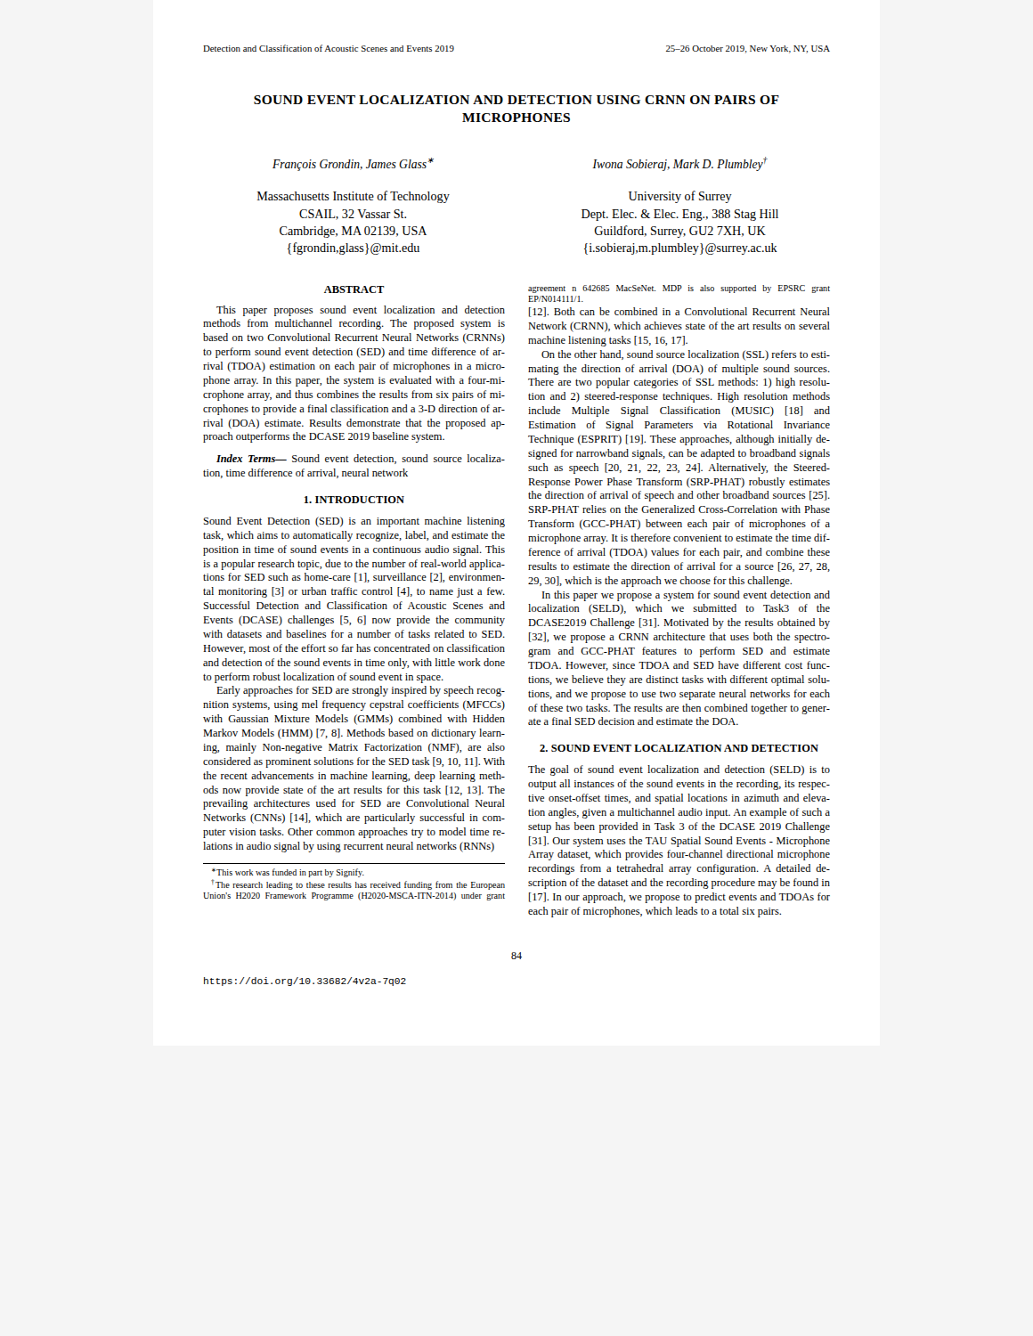Detection and Classification of Acoustic Scenes and Events 2019 25–26 October 2019, New York, NY, USA
Sound Event Localization and Detection Using CRNN on Pairs of
Microphones
François Grondin, James Glass∗
Massachusetts Institute of Technology
CSAIL, 32 Vassar St.
Cambridge, MA 02139, USA
{fgrondin,glass}@mit.edu
Iwona Sobieraj, Mark D. Plumbley†
University of Surrey
Dept. Elec. & Elec. Eng., 388 Stag Hill
Guildford, Surrey, GU2 7XH, UK
{i.sobieraj,m.plumbley}@surrey.ac.uk
Abstract
This paper proposes sound event localization and detection methods from multichannel recording. The proposed system is based on two Convolutional Recurrent Neural Networks (CRNNs) to perform sound event detection (SED) and time difference of arrival (TDOA) estimation on each pair of microphones in a microphone array. In this paper, the system is evaluated with a four-microphone array, and thus combines the results from six pairs of microphones to provide a final classification and a 3-D direction of arrival (DOA) estimate. Results demonstrate that the proposed approach outperforms the DCASE 2019 baseline system.
Index Terms— Sound event detection, sound source localization, time difference of arrival, neural network
1. Introduction
Sound Event Detection (SED) is an important machine listening task, which aims to automatically recognize, label, and estimate the position in time of sound events in a continuous audio signal. This is a popular research topic, due to the number of real-world applications for SED such as home-care [1], surveillance [2], environmental monitoring [3] or urban traffic control [4], to name just a few. Successful Detection and Classification of Acoustic Scenes and Events (DCASE) challenges [5, 6] now provide the community with datasets and baselines for a number of tasks related to SED. However, most of the effort so far has concentrated on classification and detection of the sound events in time only, with little work done to perform robust localization of sound event in space.
Early approaches for SED are strongly inspired by speech recognition systems, using mel frequency cepstral coefficients (MFCCs) with Gaussian Mixture Models (GMMs) combined with Hidden Markov Models (HMM) [7, 8]. Methods based on dictionary learning, mainly Non-negative Matrix Factorization (NMF), are also considered as prominent solutions for the SED task [9, 10, 11]. With the recent advancements in machine learning, deep learning methods now provide state of the art results for this task [12, 13]. The prevailing architectures used for SED are Convolutional Neural Networks (CNNs) [14], which are particularly successful in computer vision tasks. Other common approaches try to model time relations in audio signal by using recurrent neural networks (RNNs)
∗This work was funded in part by Signify.
†The research leading to these results has received funding from the European Union's H2020 Framework Programme (H2020-MSCA-ITN-2014) under grant agreement n 642685 MacSeNet. MDP is also supported by EPSRC grant EP/N014111/1.
[12]. Both can be combined in a Convolutional Recurrent Neural Network (CRNN), which achieves state of the art results on several machine listening tasks [15, 16, 17].
On the other hand, sound source localization (SSL) refers to estimating the direction of arrival (DOA) of multiple sound sources. There are two popular categories of SSL methods: 1) high resolution and 2) steered-response techniques. High resolution methods include Multiple Signal Classification (MUSIC) [18] and Estimation of Signal Parameters via Rotational Invariance Technique (ESPRIT) [19]. These approaches, although initially designed for narrowband signals, can be adapted to broadband signals such as speech [20, 21, 22, 23, 24]. Alternatively, the Steered-Response Power Phase Transform (SRP-PHAT) robustly estimates the direction of arrival of speech and other broadband sources [25]. SRP-PHAT relies on the Generalized Cross-Correlation with Phase Transform (GCC-PHAT) between each pair of microphones of a microphone array. It is therefore convenient to estimate the time difference of arrival (TDOA) values for each pair, and combine these results to estimate the direction of arrival for a source [26, 27, 28, 29, 30], which is the approach we choose for this challenge.
In this paper we propose a system for sound event detection and localization (SELD), which we submitted to Task3 of the DCASE2019 Challenge [31]. Motivated by the results obtained by [32], we propose a CRNN architecture that uses both the spectrogram and GCC-PHAT features to perform SED and estimate TDOA. However, since TDOA and SED have different cost functions, we believe they are distinct tasks with different optimal solutions, and we propose to use two separate neural networks for each of these two tasks. The results are then combined together to generate a final SED decision and estimate the DOA.
2. Sound Event Localization and Detection
The goal of sound event localization and detection (SELD) is to output all instances of the sound events in the recording, its respective onset-offset times, and spatial locations in azimuth and elevation angles, given a multichannel audio input. An example of such a setup has been provided in Task 3 of the DCASE 2019 Challenge [31]. Our system uses the TAU Spatial Sound Events - Microphone Array dataset, which provides four-channel directional microphone recordings from a tetrahedral array configuration. A detailed description of the dataset and the recording procedure may be found in [17]. In our approach, we propose to predict events and TDOAs for each pair of microphones, which leads to a total six pairs.
84
https://doi.org/10.33682/4v2a-7q02